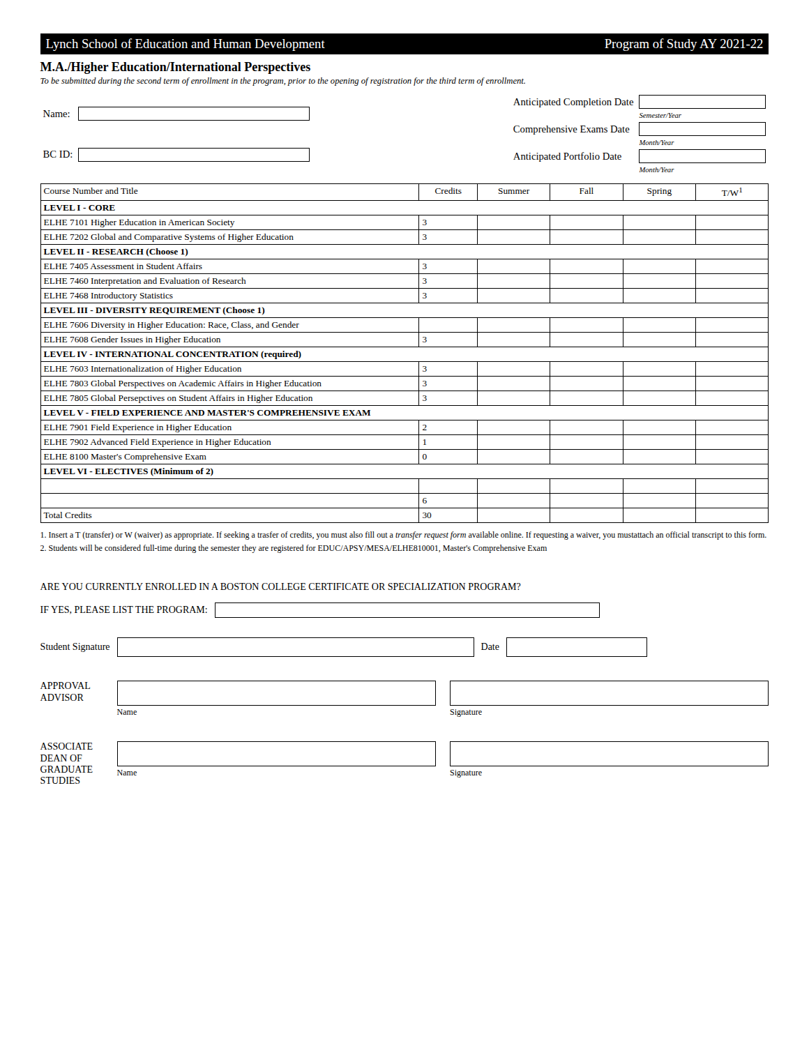Lynch School of Education and Human Development Program of Study AY 2021-22
M.A./Higher Education/International Perspectives
To be submitted during the second term of enrollment in the program, prior to the opening of registration for the third term of enrollment.
Name:
BC ID:
Anticipated Completion Date
Semester/Year
Comprehensive Exams Date
Month/Year
Anticipated Portfolio Date
Month/Year
| Course Number and Title | Credits | Summer | Fall | Spring | T/W 1 |
| --- | --- | --- | --- | --- | --- |
| LEVEL I - CORE |
| ELHE 7101 Higher Education in American Society | 3 | | | | |
| ELHE 7202 Global and Comparative Systems of Higher Education | 3 | | | | |
| LEVEL II - RESEARCH (Choose 1) |
| ELHE 7405 Assessment in Student Affairs | 3 | | | | |
| ELHE 7460 Interpretation and Evaluation of Research | 3 | | | | |
| ELHE 7468 Introductory Statistics | 3 | | | | |
| LEVEL III - DIVERSITY REQUIREMENT (Choose 1) |
| ELHE 7606 Diversity in Higher Education: Race, Class, and Gender | | | | | |
| ELHE 7608 Gender Issues in Higher Education | 3 | | | | |
| LEVEL IV - INTERNATIONAL CONCENTRATION (required) |
| ELHE 7603 Internationalization of Higher Education | 3 | | | | |
| ELHE 7803 Global Perspectives on Academic Affairs in Higher Education | 3 | | | | |
| ELHE 7805 Global Persepctives on Student Affairs in Higher Education | 3 | | | | |
| LEVEL V - FIELD EXPERIENCE AND MASTER'S COMPREHENSIVE EXAM |
| ELHE 7901 Field Experience in Higher Education | 2 | | | | |
| ELHE 7902 Advanced Field Experience in Higher Education | 1 | | | | |
| ELHE 8100 Master's Comprehensive Exam | 0 | | | | |
| LEVEL VI - ELECTIVES (Minimum of 2) |
| | 6 | | | | |
| Total Credits | 30 | | | | |
1. Insert a T (transfer) or W (waiver) as appropriate. If seeking a trasfer of credits, you must also fill out a transfer request form available online. If requesting a waiver, you mustattach an official transcript to this form.
2. Students will be considered full-time during the semester they are registered for EDUC/APSY/MESA/ELHE810001, Master's Comprehensive Exam
ARE YOU CURRENTLY ENROLLED IN A BOSTON COLLEGE CERTIFICATE OR SPECIALIZATION PROGRAM?
IF YES, PLEASE LIST THE PROGRAM:
Student Signature
Date
APPROVAL
ADVISOR
Name
Signature
ASSOCIATE
DEAN OF
GRADUATE
STUDIES
Name
Signature